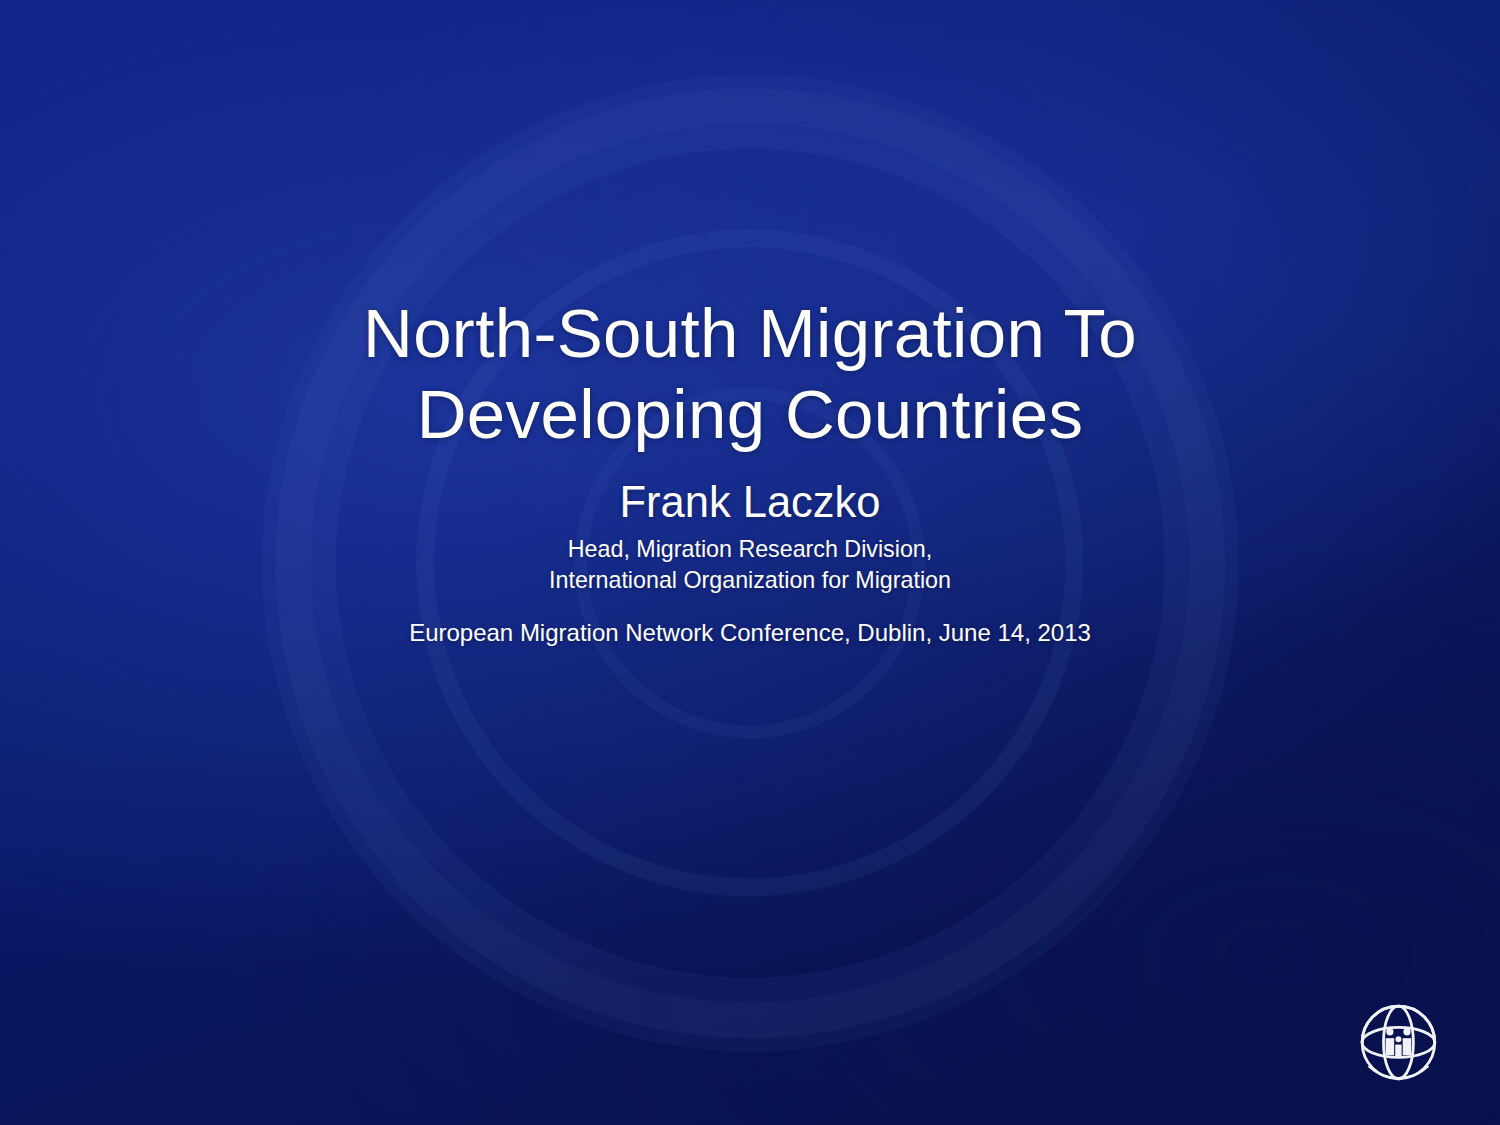North-South Migration To Developing Countries
Frank Laczko
Head, Migration Research Division,
International Organization for Migration
European Migration Network Conference, Dublin, June 14, 2013